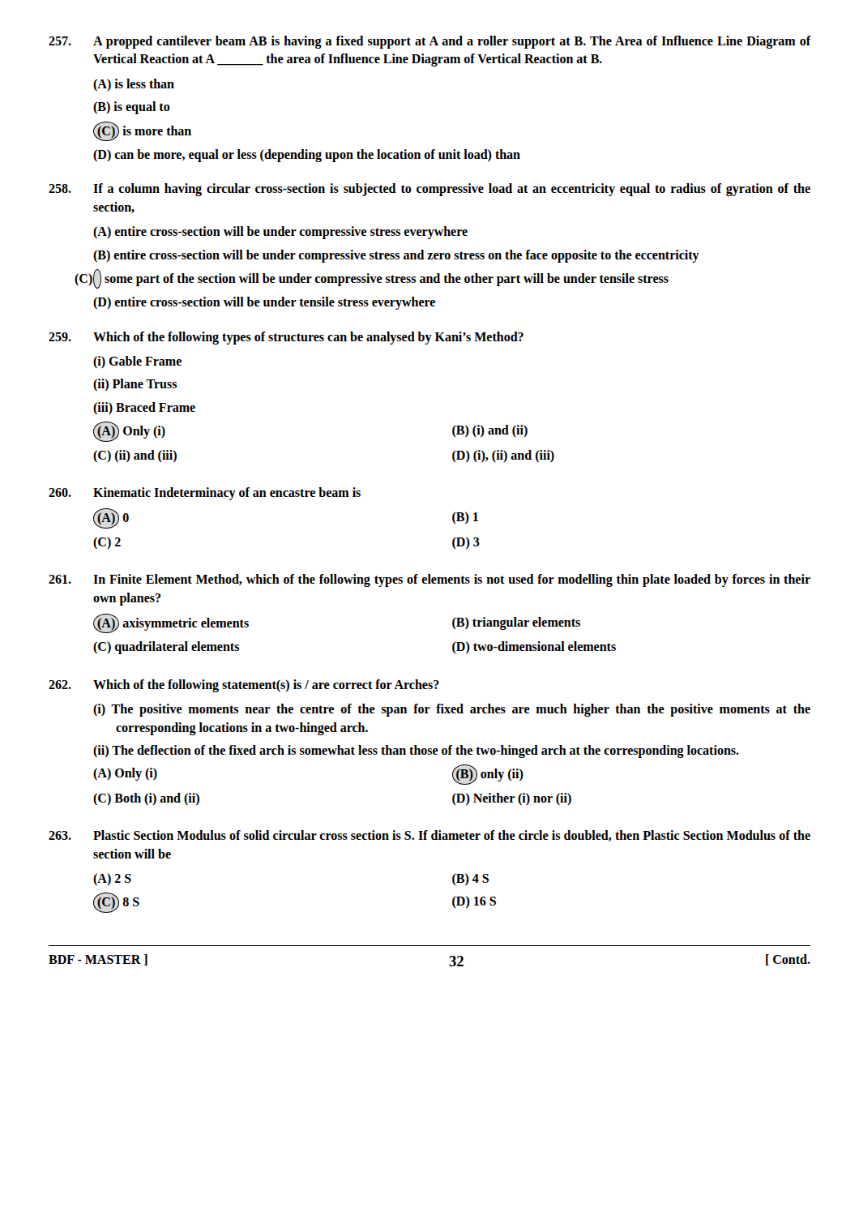257.
A propped cantilever beam AB is having a fixed support at A and a roller support at B. The Area of Influence Line Diagram of Vertical Reaction at A _______ the area of Influence Line Diagram of Vertical Reaction at B.
(A) is less than
(B) is equal to
(C) is more than
(D) can be more, equal or less (depending upon the location of unit load) than
258.
If a column having circular cross-section is subjected to compressive load at an eccentricity equal to radius of gyration of the section,
(A) entire cross-section will be under compressive stress everywhere
(B) entire cross-section will be under compressive stress and zero stress on the face opposite to the eccentricity
(C) some part of the section will be under compressive stress and the other part will be under tensile stress
(D) entire cross-section will be under tensile stress everywhere
259.
Which of the following types of structures can be analysed by Kani’s Method?
(i) Gable Frame
(ii) Plane Truss
(iii) Braced Frame
(A) Only (i)
(B) (i) and (ii)
(C) (ii) and (iii)
(D) (i), (ii) and (iii)
260.
Kinematic Indeterminacy of an encastre beam is
(A) 0
(B) 1
(C) 2
(D) 3
261.
In Finite Element Method, which of the following types of elements is not used for modelling thin plate loaded by forces in their own planes?
(A) axisymmetric elements
(B) triangular elements
(C) quadrilateral elements
(D) two-dimensional elements
262.
Which of the following statement(s) is / are correct for Arches?
(i) The positive moments near the centre of the span for fixed arches are much higher than the positive moments at the corresponding locations in a two-hinged arch.
(ii) The deflection of the fixed arch is somewhat less than those of the two-hinged arch at the corresponding locations.
(A) Only (i)
(B) only (ii)
(C) Both (i) and (ii)
(D) Neither (i) nor (ii)
263.
Plastic Section Modulus of solid circular cross section is S. If diameter of the circle is doubled, then Plastic Section Modulus of the section will be
(A) 2 S
(B) 4 S
(C) 8 S
(D) 16 S
BDF - MASTER ]
32
[ Contd.